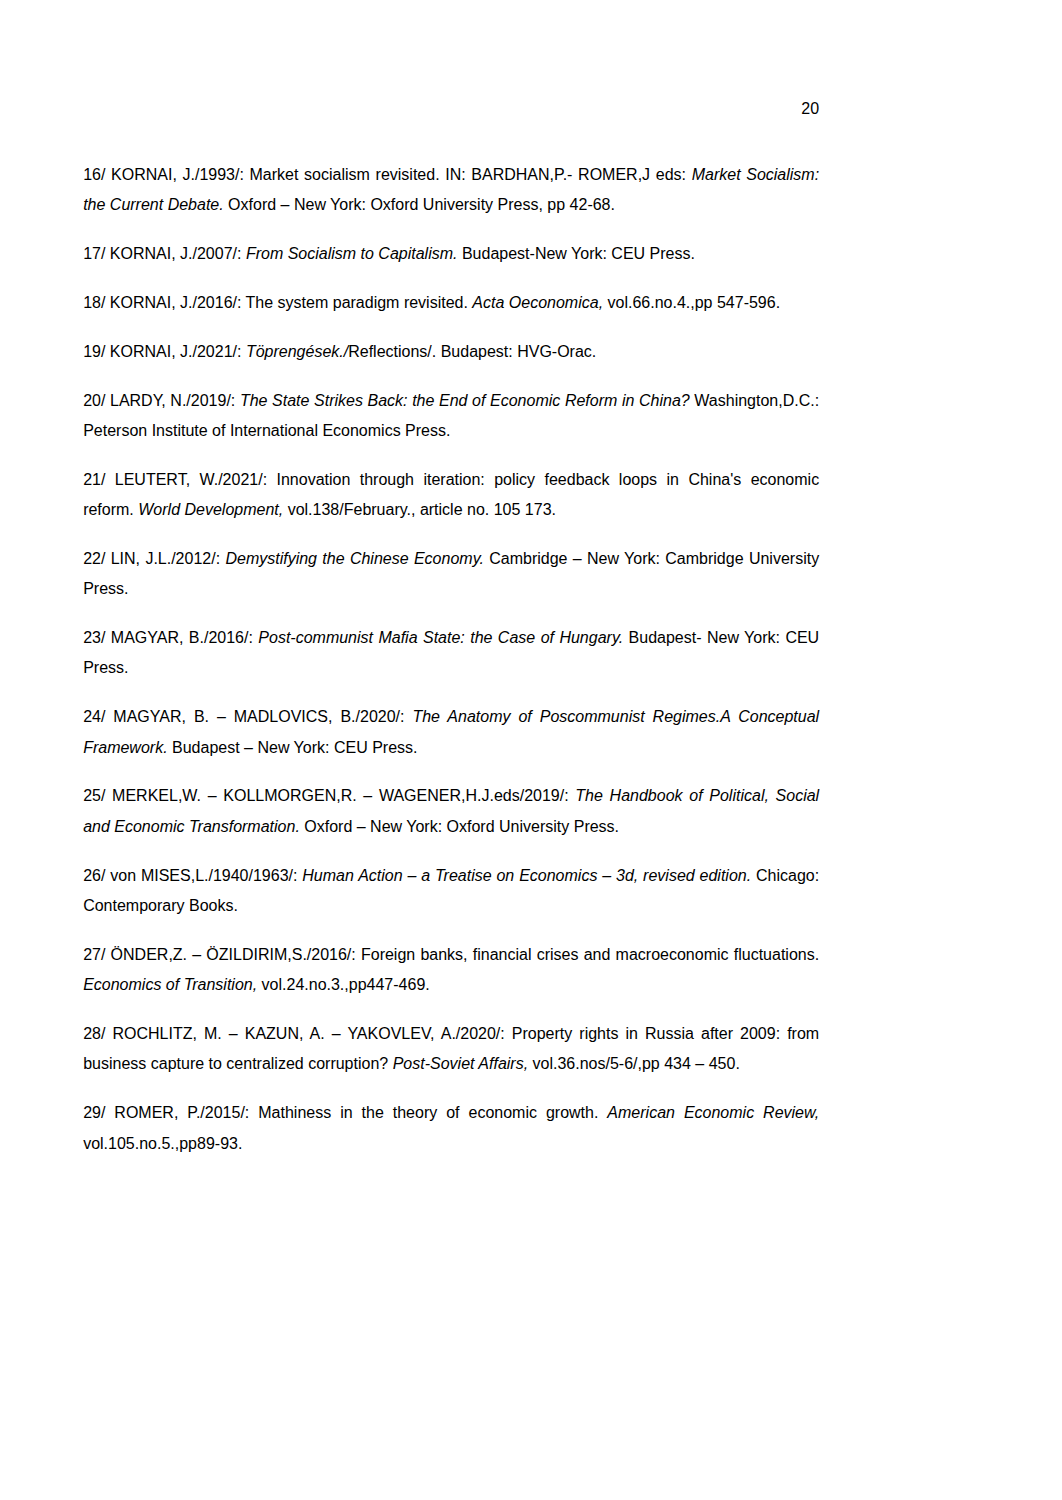20
16/ KORNAI, J./1993/: Market socialism revisited. IN: BARDHAN,P.- ROMER,J eds: Market Socialism: the Current Debate. Oxford – New York: Oxford University Press, pp 42-68.
17/ KORNAI, J./2007/: From Socialism to Capitalism. Budapest-New York: CEU Press.
18/ KORNAI, J./2016/: The system paradigm revisited. Acta Oeconomica, vol.66.no.4.,pp 547-596.
19/ KORNAI, J./2021/: Töprengések./Reflections/. Budapest: HVG-Orac.
20/ LARDY, N./2019/: The State Strikes Back: the End of Economic Reform in China? Washington,D.C.: Peterson Institute of International Economics Press.
21/ LEUTERT, W./2021/: Innovation through iteration: policy feedback loops in China's economic reform. World Development, vol.138/February., article no. 105 173.
22/ LIN, J.L./2012/: Demystifying the Chinese Economy. Cambridge – New York: Cambridge University Press.
23/ MAGYAR, B./2016/: Post-communist Mafia State: the Case of Hungary. Budapest- New York: CEU Press.
24/ MAGYAR, B. – MADLOVICS, B./2020/: The Anatomy of Poscommunist Regimes.A Conceptual Framework. Budapest – New York: CEU Press.
25/ MERKEL,W. – KOLLMORGEN,R. – WAGENER,H.J.eds/2019/: The Handbook of Political, Social and Economic Transformation. Oxford – New York: Oxford University Press.
26/ von MISES,L./1940/1963/: Human Action – a Treatise on Economics – 3d, revised edition. Chicago: Contemporary Books.
27/ ÖNDER,Z. – ÖZILDIRIM,S./2016/: Foreign banks, financial crises and macroeconomic fluctuations. Economics of Transition, vol.24.no.3.,pp447-469.
28/ ROCHLITZ, M. – KAZUN, A. – YAKOVLEV, A./2020/: Property rights in Russia after 2009: from business capture to centralized corruption? Post-Soviet Affairs, vol.36.nos/5-6/,pp 434 – 450.
29/ ROMER, P./2015/: Mathiness in the theory of economic growth. American Economic Review, vol.105.no.5.,pp89-93.